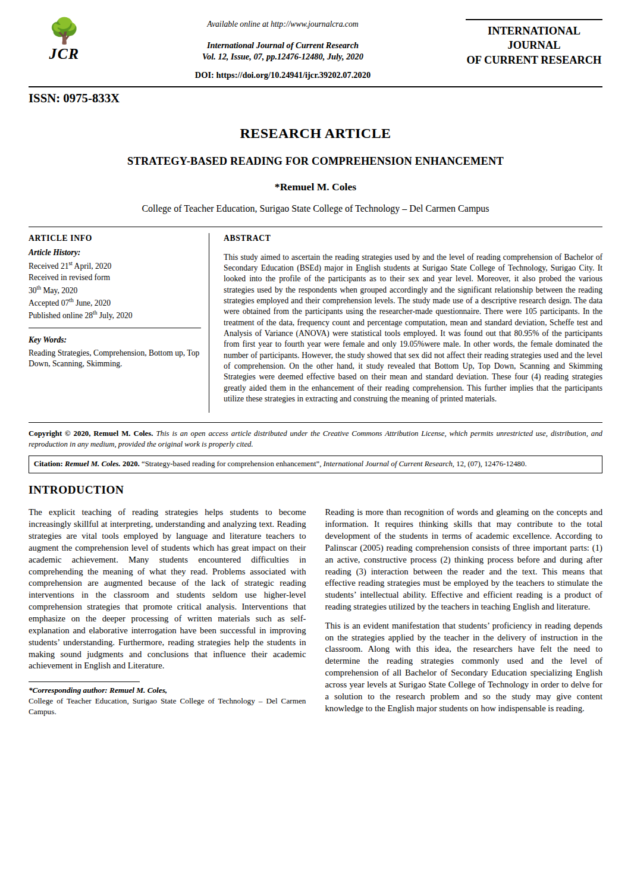🌳
JCR
Available online at http://www.journalcra.com
International Journal of Current Research
Vol. 12, Issue, 07, pp.12476-12480, July, 2020
DOI: https://doi.org/10.24941/ijcr.39202.07.2020
INTERNATIONAL JOURNAL
OF CURRENT RESEARCH
ISSN: 0975-833X
RESEARCH ARTICLE
STRATEGY-BASED READING FOR COMPREHENSION ENHANCEMENT
*Remuel M. Coles
College of Teacher Education, Surigao State College of Technology – Del Carmen Campus
ARTICLE INFO
Article History:
Received 21st April, 2020
Received in revised form
30th May, 2020
Accepted 07th June, 2020
Published online 28th July, 2020
Key Words:
Reading Strategies, Comprehension, Bottom up, Top Down, Scanning, Skimming.
ABSTRACT
This study aimed to ascertain the reading strategies used by and the level of reading comprehension of Bachelor of Secondary Education (BSEd) major in English students at Surigao State College of Technology, Surigao City. It looked into the profile of the participants as to their sex and year level. Moreover, it also probed the various strategies used by the respondents when grouped accordingly and the significant relationship between the reading strategies employed and their comprehension levels. The study made use of a descriptive research design. The data were obtained from the participants using the researcher-made questionnaire. There were 105 participants. In the treatment of the data, frequency count and percentage computation, mean and standard deviation, Scheffe test and Analysis of Variance (ANOVA) were statistical tools employed. It was found out that 80.95% of the participants from first year to fourth year were female and only 19.05%were male. In other words, the female dominated the number of participants. However, the study showed that sex did not affect their reading strategies used and the level of comprehension. On the other hand, it study revealed that Bottom Up, Top Down, Scanning and Skimming Strategies were deemed effective based on their mean and standard deviation. These four (4) reading strategies greatly aided them in the enhancement of their reading comprehension. This further implies that the participants utilize these strategies in extracting and construing the meaning of printed materials.
Copyright © 2020, Remuel M. Coles. This is an open access article distributed under the Creative Commons Attribution License, which permits unrestricted use, distribution, and reproduction in any medium, provided the original work is properly cited.
Citation: Remuel M. Coles. 2020. “Strategy-based reading for comprehension enhancement”, International Journal of Current Research, 12, (07), 12476-12480.
INTRODUCTION
The explicit teaching of reading strategies helps students to become increasingly skillful at interpreting, understanding and analyzing text. Reading strategies are vital tools employed by language and literature teachers to augment the comprehension level of students which has great impact on their academic achievement. Many students encountered difficulties in comprehending the meaning of what they read. Problems associated with comprehension are augmented because of the lack of strategic reading interventions in the classroom and students seldom use higher-level comprehension strategies that promote critical analysis. Interventions that emphasize on the deeper processing of written materials such as self-explanation and elaborative interrogation have been successful in improving students’ understanding. Furthermore, reading strategies help the students in making sound judgments and conclusions that influence their academic achievement in English and Literature.
*Corresponding author: Remuel M. Coles,
College of Teacher Education, Surigao State College of Technology – Del Carmen Campus.
Reading is more than recognition of words and gleaming on the concepts and information. It requires thinking skills that may contribute to the total development of the students in terms of academic excellence. According to Palinscar (2005) reading comprehension consists of three important parts: (1) an active, constructive process (2) thinking process before and during after reading (3) interaction between the reader and the text. This means that effective reading strategies must be employed by the teachers to stimulate the students’ intellectual ability. Effective and efficient reading is a product of reading strategies utilized by the teachers in teaching English and literature.
This is an evident manifestation that students’ proficiency in reading depends on the strategies applied by the teacher in the delivery of instruction in the classroom. Along with this idea, the researchers have felt the need to determine the reading strategies commonly used and the level of comprehension of all Bachelor of Secondary Education specializing English across year levels at Surigao State College of Technology in order to delve for a solution to the research problem and so the study may give content knowledge to the English major students on how indispensable is reading.